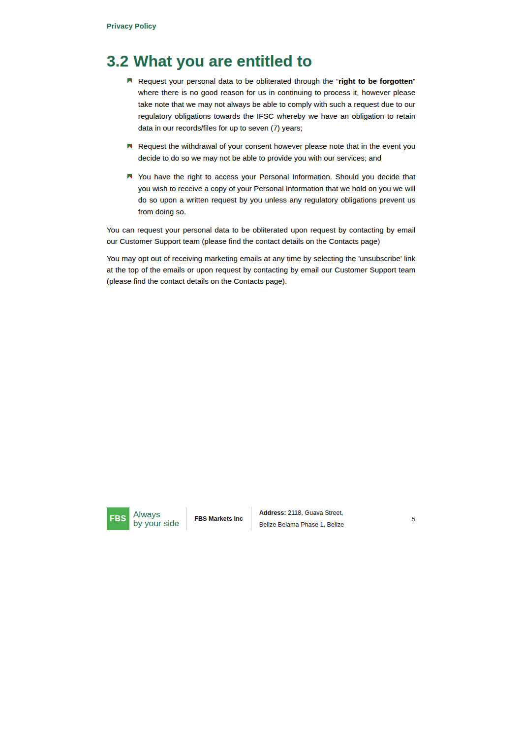Privacy Policy
3.2 What you are entitled to
Request your personal data to be obliterated through the “right to be forgotten” where there is no good reason for us in continuing to process it, however please take note that we may not always be able to comply with such a request due to our regulatory obligations towards the IFSC whereby we have an obligation to retain data in our records/files for up to seven (7) years;
Request the withdrawal of your consent however please note that in the event you decide to do so we may not be able to provide you with our services; and
You have the right to access your Personal Information. Should you decide that you wish to receive a copy of your Personal Information that we hold on you we will do so upon a written request by you unless any regulatory obligations prevent us from doing so.
You can request your personal data to be obliterated upon request by contacting by email our Customer Support team (please find the contact details on the Contacts page)
You may opt out of receiving marketing emails at any time by selecting the 'unsubscribe' link at the top of the emails or upon request by contacting by email our Customer Support team (please find the contact details on the Contacts page).
FBS
Always
by your side
FBS Markets Inc
Address: 2118, Guava Street,
Belize Belama Phase 1, Belize
5